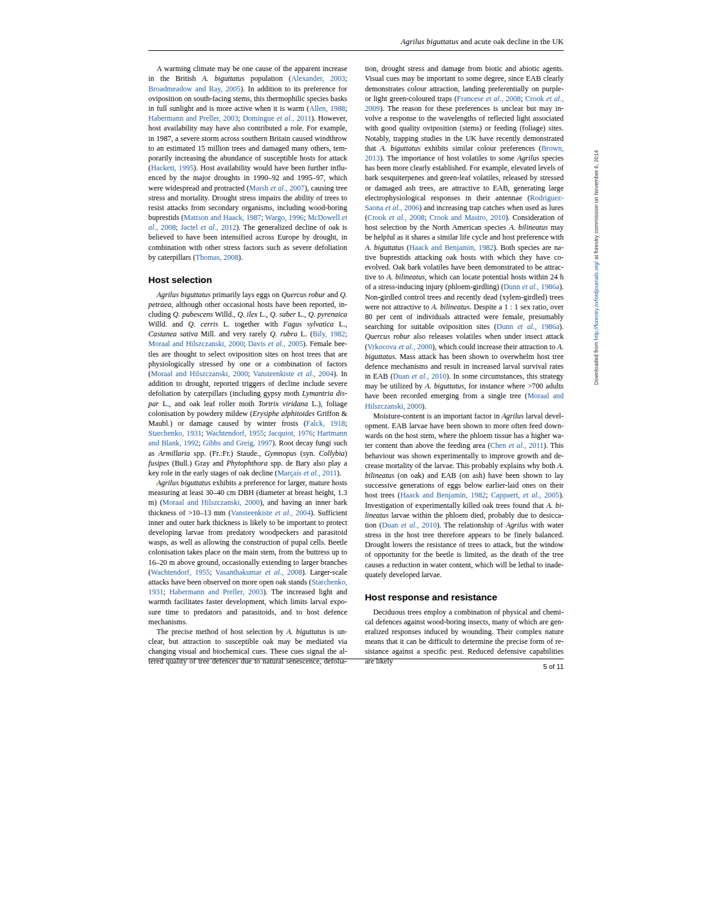Agrilus biguttatus and acute oak decline in the UK
Downloaded from http://forestry.oxfordjournals.org/ at forestry commission on November 6, 2014
A warming climate may be one cause of the apparent increase in the British A. biguttatus population (Alexander, 2003; Broadmeadow and Ray, 2005). In addition to its preference for oviposition on south-facing stems, this thermophilic species basks in full sunlight and is more active when it is warm (Allen, 1988; Habermann and Preller, 2003; Domingue et al., 2011). However, host availability may have also contributed a role. For example, in 1987, a severe storm across southern Britain caused windthrow to an estimated 15 million trees and damaged many others, temporarily increasing the abundance of susceptible hosts for attack (Hackett, 1995). Host availability would have been further influenced by the major droughts in 1990–92 and 1995–97, which were widespread and protracted (Marsh et al., 2007), causing tree stress and mortality. Drought stress impairs the ability of trees to resist attacks from secondary organisms, including wood-boring buprestids (Mattson and Haack, 1987; Wargo, 1996; McDowell et al., 2008; Jactel et al., 2012). The generalized decline of oak is believed to have been intensified across Europe by drought, in combination with other stress factors such as severe defoliation by caterpillars (Thomas, 2008).
Host selection
Agrilus biguttatus primarily lays eggs on Quercus robur and Q. petraea, although other occasional hosts have been reported, including Q. pubescens Willd., Q. ilex L., Q. suber L., Q. pyrenaica Willd. and Q. cerris L. together with Fagus sylvatica L., Castanea sativa Mill. and very rarely Q. rubra L. (Bily, 1982; Moraal and Hilszczanski, 2000; Davis et al., 2005). Female beetles are thought to select oviposition sites on host trees that are physiologically stressed by one or a combination of factors (Moraal and Hilszczanski, 2000; Vansteenkiste et al., 2004). In addition to drought, reported triggers of decline include severe defoliation by caterpillars (including gypsy moth Lymantria dispar L., and oak leaf roller moth Tortrix viridana L.), foliage colonisation by powdery mildew (Erysiphe alphitoides Griffon & Maubl.) or damage caused by winter frosts (Falck, 1918; Starchenko, 1931; Wachtendorf, 1955; Jacquiot, 1976; Hartmann and Blank, 1992; Gibbs and Greig, 1997). Root decay fungi such as Armillaria spp. (Fr.:Fr.) Staude., Gymnopus (syn. Collybia) fusipes (Bull.) Gray and Phytophthora spp. de Bary also play a key role in the early stages of oak decline (Marçais et al., 2011).
Agrilus biguttatus exhibits a preference for larger, mature hosts measuring at least 30–40 cm DBH (diameter at breast height, 1.3 m) (Moraal and Hilszczanski, 2000), and having an inner bark thickness of >10–13 mm (Vansteenkiste et al., 2004). Sufficient inner and outer bark thickness is likely to be important to protect developing larvae from predatory woodpeckers and parasitoid wasps, as well as allowing the construction of pupal cells. Beetle colonisation takes place on the main stem, from the buttress up to 16–20 m above ground, occasionally extending to larger branches (Wachtendorf, 1955; Vasanthakumar et al., 2008). Larger-scale attacks have been observed on more open oak stands (Starchenko, 1931; Habermann and Preller, 2003). The increased light and warmth facilitates faster development, which limits larval exposure time to predators and parasitoids, and to host defence mechanisms.
The precise method of host selection by A. biguttatus is unclear, but attraction to susceptible oak may be mediated via changing visual and biochemical cues. These cues signal the altered quality of tree defences due to natural senescence, defoliation, drought stress and damage from biotic and abiotic agents. Visual cues may be important to some degree, since EAB clearly demonstrates colour attraction, landing preferentially on purple- or light green-coloured traps (Francese et al., 2008; Crook et al., 2009). The reason for these preferences is unclear but may involve a response to the wavelengths of reflected light associated with good quality oviposition (stems) or feeding (foliage) sites. Notably, trapping studies in the UK have recently demonstrated that A. biguttatus exhibits similar colour preferences (Brown, 2013). The importance of host volatiles to some Agrilus species has been more clearly established. For example, elevated levels of bark sesquiterpenes and green-leaf volatiles, released by stressed or damaged ash trees, are attractive to EAB, generating large electrophysiological responses in their antennae (Rodriguez-Saona et al., 2006) and increasing trap catches when used as lures (Crook et al., 2008; Crook and Mastro, 2010). Consideration of host selection by the North American species A. bilineatus may be helpful as it shares a similar life cycle and host preference with A. biguttatus (Haack and Benjamin, 1982). Both species are native buprestids attacking oak hosts with which they have co-evolved. Oak bark volatiles have been demonstrated to be attractive to A. bilineatus, which can locate potential hosts within 24 h of a stress-inducing injury (phloem-girdling) (Dunn et al., 1986a). Non-girdled control trees and recently dead (xylem-girdled) trees were not attractive to A. bilineatus. Despite a 1 : 1 sex ratio, over 80 per cent of individuals attracted were female, presumably searching for suitable oviposition sites (Dunn et al., 1986a). Quercus robur also releases volatiles when under insect attack (Vrkocova et al., 2000), which could increase their attraction to A. biguttatus. Mass attack has been shown to overwhelm host tree defence mechanisms and result in increased larval survival rates in EAB (Duan et al., 2010). In some circumstances, this strategy may be utilized by A. biguttatus, for instance where >700 adults have been recorded emerging from a single tree (Moraal and Hilszczanski, 2000).
Moisture-content is an important factor in Agrilus larval development. EAB larvae have been shown to more often feed downwards on the host stem, where the phloem tissue has a higher water content than above the feeding area (Chen et al., 2011). This behaviour was shown experimentally to improve growth and decrease mortality of the larvae. This probably explains why both A. bilineatus (on oak) and EAB (on ash) have been shown to lay successive generations of eggs below earlier-laid ones on their host trees (Haack and Benjamin, 1982; Cappaert, et al., 2005). Investigation of experimentally killed oak trees found that A. bilineatus larvae within the phloem died, probably due to desiccation (Duan et al., 2010). The relationship of Agrilus with water stress in the host tree therefore appears to be finely balanced. Drought lowers the resistance of trees to attack, but the window of opportunity for the beetle is limited, as the death of the tree causes a reduction in water content, which will be lethal to inadequately developed larvae.
Host response and resistance
Deciduous trees employ a combination of physical and chemical defences against wood-boring insects, many of which are generalized responses induced by wounding. Their complex nature means that it can be difficult to determine the precise form of resistance against a specific pest. Reduced defensive capabilities are likely
5 of 11